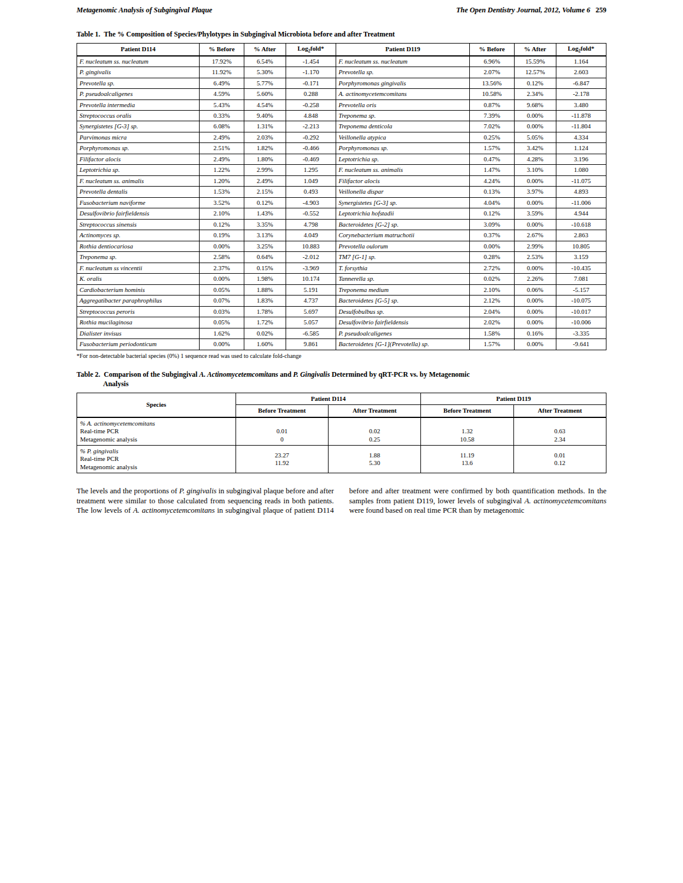Metagenomic Analysis of Subgingival Plaque
The Open Dentistry Journal, 2012, Volume 6 259
Table 1. The % Composition of Species/Phylotypes in Subgingival Microbiota before and after Treatment
| Patient D114 | % Before | % After | Log 2 fold* | Patient D119 | % Before | % After | Log 2 fold* |
| --- | --- | --- | --- | --- | --- | --- | --- |
| F. nucleatum ss. nucleatum | 17.92% | 6.54% | -1.454 | F. nucleatum ss. nucleatum | 6.96% | 15.59% | 1.164 |
| P. gingivalis | 11.92% | 5.30% | -1.170 | Prevotella sp. | 2.07% | 12.57% | 2.603 |
| Prevotella sp. | 6.49% | 5.77% | -0.171 | Porphyromonas gingivalis | 13.56% | 0.12% | -6.847 |
| P. pseudoalcaligenes | 4.59% | 5.60% | 0.288 | A. actinomycetemcomitans | 10.58% | 2.34% | -2.178 |
| Prevotella intermedia | 5.43% | 4.54% | -0.258 | Prevotella oris | 0.87% | 9.68% | 3.480 |
| Streptococcus oralis | 0.33% | 9.40% | 4.848 | Treponema sp. | 7.39% | 0.00% | -11.878 |
| Synergistetes [G-3] sp. | 6.08% | 1.31% | -2.213 | Treponema denticola | 7.02% | 0.00% | -11.804 |
| Parvimonas micra | 2.49% | 2.03% | -0.292 | Veillonella atypica | 0.25% | 5.05% | 4.334 |
| Porphyromonas sp. | 2.51% | 1.82% | -0.466 | Porphyromonas sp. | 1.57% | 3.42% | 1.124 |
| Filifactor alocis | 2.49% | 1.80% | -0.469 | Leptotrichia sp. | 0.47% | 4.28% | 3.196 |
| Leptotrichia sp. | 1.22% | 2.99% | 1.295 | F. nucleatum ss. animalis | 1.47% | 3.10% | 1.080 |
| F. nucleatum ss. animalis | 1.20% | 2.49% | 1.049 | Filifactor alocis | 4.24% | 0.00% | -11.075 |
| Prevotella dentalis | 1.53% | 2.15% | 0.493 | Veillonella dispar | 0.13% | 3.97% | 4.893 |
| Fusobacterium naviforme | 3.52% | 0.12% | -4.903 | Synergistetes [G-3] sp. | 4.04% | 0.00% | -11.006 |
| Desulfovibrio fairfieldensis | 2.10% | 1.43% | -0.552 | Leptotrichia hofstadii | 0.12% | 3.59% | 4.944 |
| Streptococcus sinensis | 0.12% | 3.35% | 4.798 | Bacteroidetes [G-2] sp. | 3.09% | 0.00% | -10.618 |
| Actinomyces sp. | 0.19% | 3.13% | 4.049 | Corynebacterium matruchotii | 0.37% | 2.67% | 2.863 |
| Rothia dentiocariosa | 0.00% | 3.25% | 10.883 | Prevotella oulorum | 0.00% | 2.99% | 10.805 |
| Treponema sp. | 2.58% | 0.64% | -2.012 | TM7 [G-1] sp. | 0.28% | 2.53% | 3.159 |
| F. nucleatum ss vincentii | 2.37% | 0.15% | -3.969 | T. forsythia | 2.72% | 0.00% | -10.435 |
| K. oralis | 0.00% | 1.98% | 10.174 | Tannerella sp. | 0.02% | 2.26% | 7.081 |
| Cardiobacterium hominis | 0.05% | 1.88% | 5.191 | Treponema medium | 2.10% | 0.06% | -5.157 |
| Aggregatibacter paraphrophilus | 0.07% | 1.83% | 4.737 | Bacteroidetes [G-5] sp. | 2.12% | 0.00% | -10.075 |
| Streptococcus peroris | 0.03% | 1.78% | 5.697 | Desulfobulbus sp. | 2.04% | 0.00% | -10.017 |
| Rothia mucilaginosa | 0.05% | 1.72% | 5.057 | Desulfovibrio fairfieldensis | 2.02% | 0.00% | -10.006 |
| Dialister invisus | 1.62% | 0.02% | -6.585 | P. pseudoalcaligenes | 1.58% | 0.16% | -3.335 |
| Fusobacterium periodonticum | 0.00% | 1.60% | 9.861 | Bacteroidetes [G-1](Prevotella) sp. | 1.57% | 0.00% | -9.641 |
*For non-detectable bacterial species (0%) 1 sequence read was used to calculate fold-change
Table 2. Comparison of the Subgingival A. Actinomycetemcomitans and P. Gingivalis Determined by qRT-PCR vs. by Metagenomic
Analysis
| Species | Patient D114 | Patient D119 |
| --- | --- | --- |
| Before Treatment | After Treatment | Before Treatment | After Treatment |
| % A. actinomycetemcomitans Real-time PCR Metagenomic analysis | 0.01 0 | 0.02 0.25 | 1.32 10.58 | 0.63 2.34 |
| % P. gingivalis Real-time PCR Metagenomic analysis | 23.27 11.92 | 1.88 5.30 | 11.19 13.6 | 0.01 0.12 |
The levels and the proportions of P. gingivalis in subgingival plaque before and after treatment were similar to those calculated from sequencing reads in both patients. The low levels of A. actinomycetemcomitans in subgingival plaque of patient D114 before and after treatment were confirmed by both quantification methods. In the samples from patient D119, lower levels of subgingival A. actinomycetemcomitans were found based on real time PCR than by metagenomic